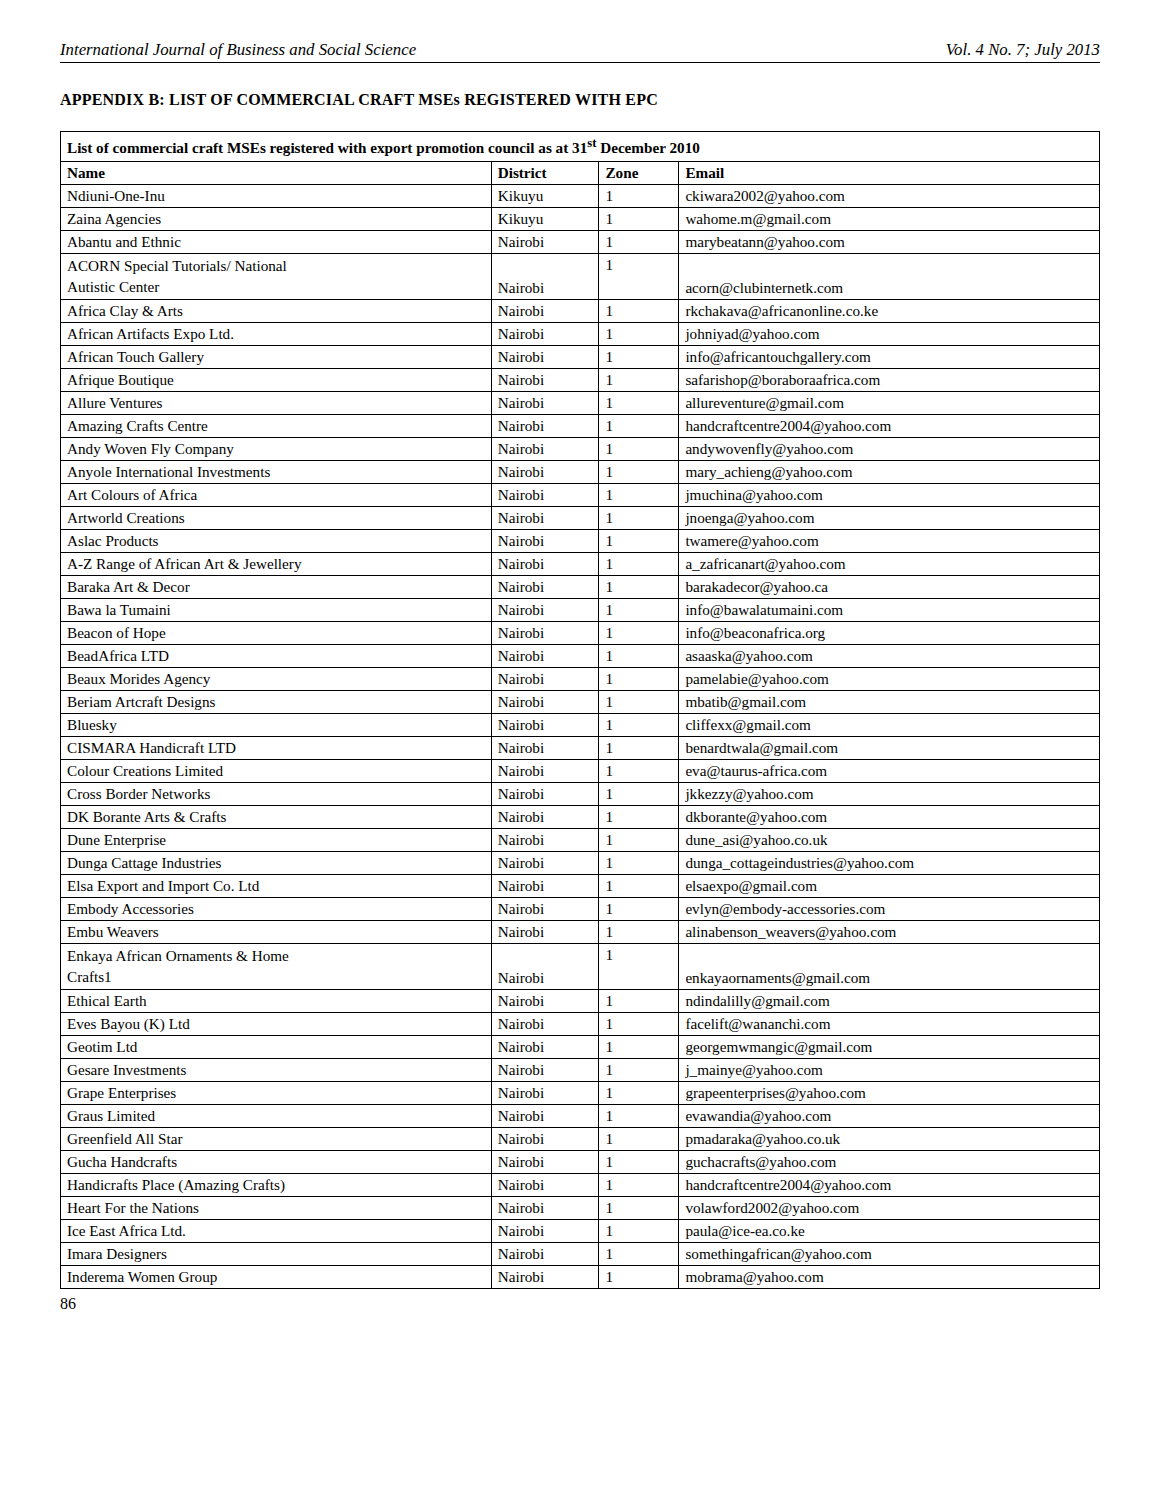International Journal of Business and Social Science Vol. 4 No. 7; July 2013
APPENDIX B: LIST OF COMMERCIAL CRAFT MSEs REGISTERED WITH EPC
List of commercial craft MSEs registered with export promotion council as at 31 st December 2010
| Name | District | Zone | Email |
| --- | --- | --- | --- |
| Ndiuni-One-Inu | Kikuyu | 1 | ckiwara2002@yahoo.com |
| Zaina Agencies | Kikuyu | 1 | wahome.m@gmail.com |
| Abantu and Ethnic | Nairobi | 1 | marybeatann@yahoo.com |
| ACORN Special Tutorials/ National Autistic Center | Nairobi | 1 | acorn@clubinternetk.com |
| Africa Clay & Arts | Nairobi | 1 | rkchakava@africanonline.co.ke |
| African Artifacts Expo Ltd. | Nairobi | 1 | johniyad@yahoo.com |
| African Touch Gallery | Nairobi | 1 | info@africantouchgallery.com |
| Afrique Boutique | Nairobi | 1 | safarishop@boraboraafrica.com |
| Allure Ventures | Nairobi | 1 | allureventure@gmail.com |
| Amazing Crafts Centre | Nairobi | 1 | handcraftcentre2004@yahoo.com |
| Andy Woven Fly Company | Nairobi | 1 | andywovenfly@yahoo.com |
| Anyole International Investments | Nairobi | 1 | mary_achieng@yahoo.com |
| Art Colours of Africa | Nairobi | 1 | jmuchina@yahoo.com |
| Artworld Creations | Nairobi | 1 | jnoenga@yahoo.com |
| Aslac Products | Nairobi | 1 | twamere@yahoo.com |
| A-Z Range of African Art & Jewellery | Nairobi | 1 | a_zafricanart@yahoo.com |
| Baraka Art & Decor | Nairobi | 1 | barakadecor@yahoo.ca |
| Bawa la Tumaini | Nairobi | 1 | info@bawalatumaini.com |
| Beacon of Hope | Nairobi | 1 | info@beaconafrica.org |
| BeadAfrica LTD | Nairobi | 1 | asaaska@yahoo.com |
| Beaux Morides Agency | Nairobi | 1 | pamelabie@yahoo.com |
| Beriam Artcraft Designs | Nairobi | 1 | mbatib@gmail.com |
| Bluesky | Nairobi | 1 | cliffexx@gmail.com |
| CISMARA Handicraft LTD | Nairobi | 1 | benardtwala@gmail.com |
| Colour Creations Limited | Nairobi | 1 | eva@taurus-africa.com |
| Cross Border Networks | Nairobi | 1 | jkkezzy@yahoo.com |
| DK Borante Arts & Crafts | Nairobi | 1 | dkborante@yahoo.com |
| Dune Enterprise | Nairobi | 1 | dune_asi@yahoo.co.uk |
| Dunga Cattage Industries | Nairobi | 1 | dunga_cottageindustries@yahoo.com |
| Elsa Export and Import Co. Ltd | Nairobi | 1 | elsaexpo@gmail.com |
| Embody Accessories | Nairobi | 1 | evlyn@embody-accessories.com |
| Embu Weavers | Nairobi | 1 | alinabenson_weavers@yahoo.com |
| Enkaya African Ornaments & Home Crafts1 | Nairobi | 1 | enkayaornaments@gmail.com |
| Ethical Earth | Nairobi | 1 | ndindalilly@gmail.com |
| Eves Bayou (K) Ltd | Nairobi | 1 | facelift@wananchi.com |
| Geotim Ltd | Nairobi | 1 | georgemwmangic@gmail.com |
| Gesare Investments | Nairobi | 1 | j_mainye@yahoo.com |
| Grape Enterprises | Nairobi | 1 | grapeenterprises@yahoo.com |
| Graus Limited | Nairobi | 1 | evawandia@yahoo.com |
| Greenfield All Star | Nairobi | 1 | pmadaraka@yahoo.co.uk |
| Gucha Handcrafts | Nairobi | 1 | guchacrafts@yahoo.com |
| Handicrafts Place (Amazing Crafts) | Nairobi | 1 | handcraftcentre2004@yahoo.com |
| Heart For the Nations | Nairobi | 1 | volawford2002@yahoo.com |
| Ice East Africa Ltd. | Nairobi | 1 | paula@ice-ea.co.ke |
| Imara Designers | Nairobi | 1 | somethingafrican@yahoo.com |
| Inderema Women Group | Nairobi | 1 | mobrama@yahoo.com |
86